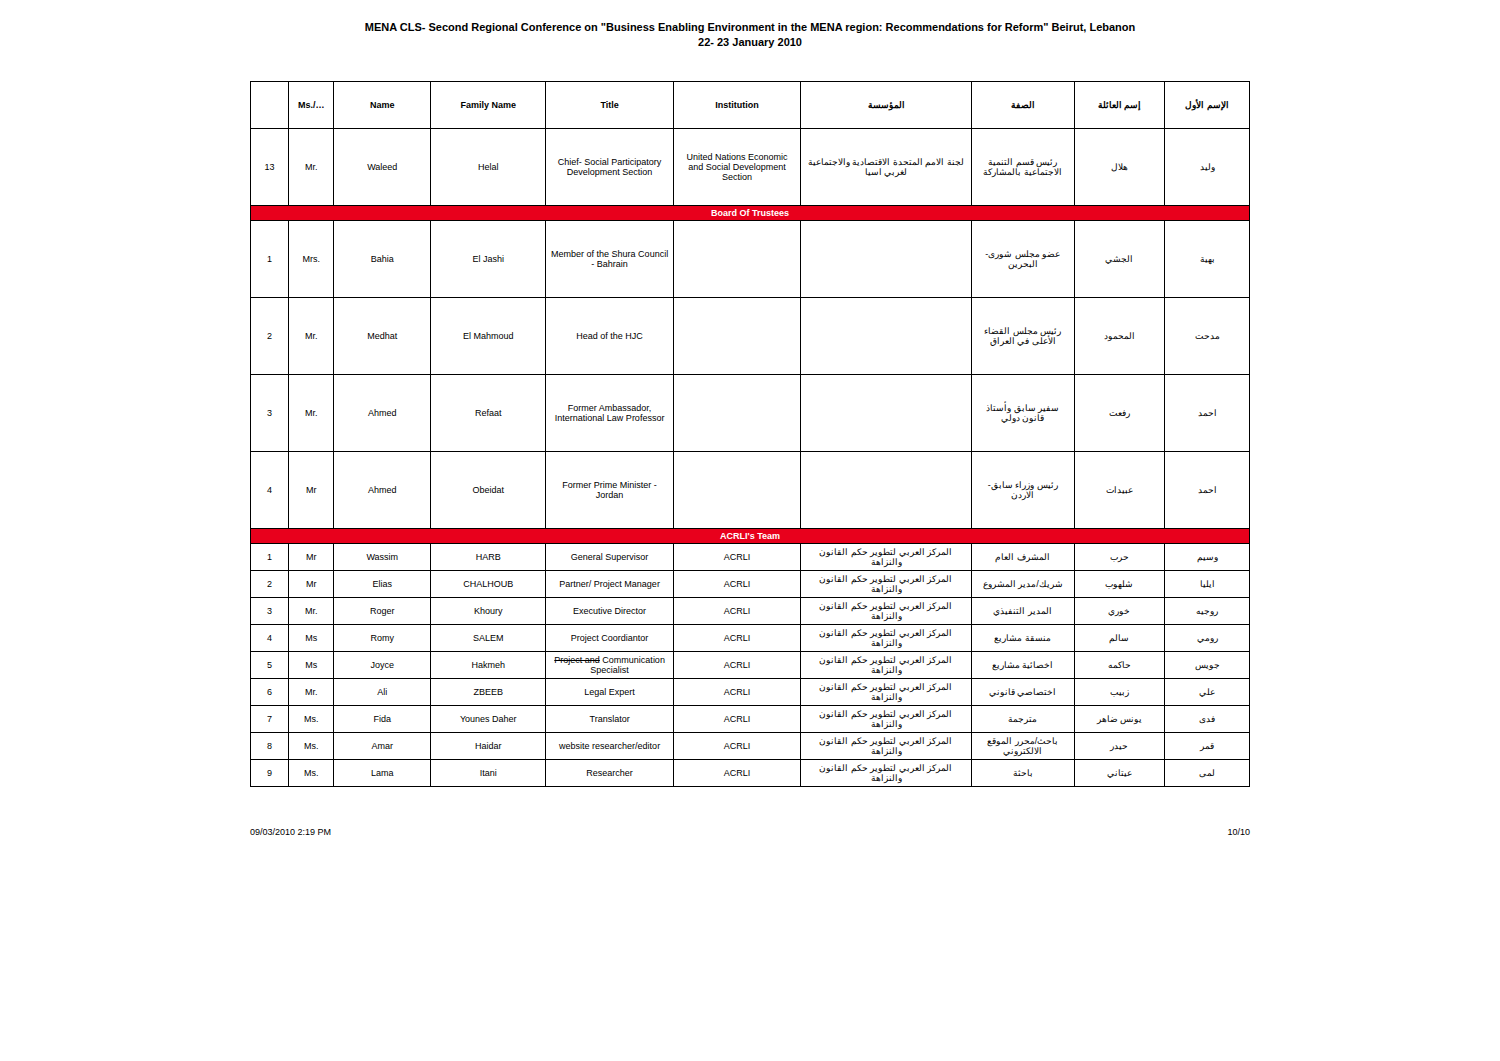MENA CLS- Second Regional Conference on "Business Enabling Environment in the MENA region: Recommendations for Reform" Beirut, Lebanon
22- 23 January 2010
| | Ms./… | Name | Family Name | Title | Institution | المؤسسة | الصفة | إسم العائلة | الإسم الأول |
| --- | --- | --- | --- | --- | --- | --- | --- | --- | --- |
| 13 | Mr. | Waleed | Helal | Chief- Social Participatory Development Section | United Nations Economic and Social Development Section | لجنة الامم المتحدة الاقتصادية والاجتماعية لغربي اسيا | رئيس قسم التنمية الاجتماعية بالمشاركة | هلال | وليد |
| Board Of Trustees |
| 1 | Mrs. | Bahia | El Jashi | Member of the Shura Council - Bahrain | | | عضو مجلس شورى- البحرين | الجشي | بهية |
| 2 | Mr. | Medhat | El Mahmoud | Head of the HJC | | | رئيس مجلس القضاء الأعلى في العراق | المحمود | مدحت |
| 3 | Mr. | Ahmed | Refaat | Former Ambassador, International Law Professor | | | سفير سابق وأستاذ قانون دولي | رفعت | احمد |
| 4 | Mr | Ahmed | Obeidat | Former Prime Minister - Jordan | | | رئيس وزراء سابق- الاردن | عبيدات | احمد |
| ACRLI's Team |
| 1 | Mr | Wassim | HARB | General Supervisor | ACRLI | المركز العربي لتطوير حكم القانون والنزاهة | المشرف العام | حرب | وسيم |
| 2 | Mr | Elias | CHALHOUB | Partner/ Project Manager | ACRLI | المركز العربي لتطوير حكم القانون والنزاهة | شريك/مدير المشروع | شلهوب | ايليا |
| 3 | Mr. | Roger | Khoury | Executive Director | ACRLI | المركز العربي لتطوير حكم القانون والنزاهة | المدير التنفيذي | خوري | روجيه |
| 4 | Ms | Romy | SALEM | Project Coordiantor | ACRLI | المركز العربي لتطوير حكم القانون والنزاهة | منسقة مشاريع | سالم | رومي |
| 5 | Ms | Joyce | Hakmeh | Project and Communication Specialist | ACRLI | المركز العربي لتطوير حكم القانون والنزاهة | اخصائية مشاريع | حاكمه | جويس |
| 6 | Mr. | Ali | ZBEEB | Legal Expert | ACRLI | المركز العربي لتطوير حكم القانون والنزاهة | اختصاصي قانوني | زبيب | علي |
| 7 | Ms. | Fida | Younes Daher | Translator | ACRLI | المركز العربي لتطوير حكم القانون والنزاهة | مترجمة | يونس ضاهر | فدى |
| 8 | Ms. | Amar | Haidar | website researcher/editor | ACRLI | المركز العربي لتطوير حكم القانون والنزاهة | باحث/محرر الموقع الالكتروني | حيدر | قمر |
| 9 | Ms. | Lama | Itani | Researcher | ACRLI | المركز العربي لتطوير حكم القانون والنزاهة | باحثة | عيتاني | لمى |
09/03/2010 2:19 PM 10/10